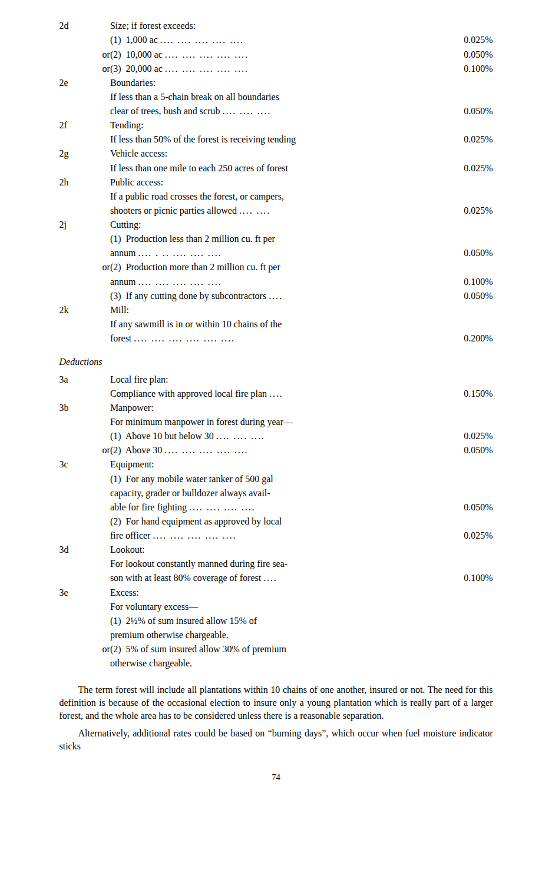| 2d | | Size; if forest exceeds: | |
| | | (1) 1,000 ac .... .... .... .... .... | 0.025% |
| | or | (2) 10,000 ac .... .... .... .... .... | 0.050% |
| | or | (3) 20,000 ac .... .... .... .... .... | 0.100% |
| 2e | | Boundaries: | |
| | | If less than a 5-chain break on all boundaries | |
| | | clear of trees, bush and scrub .... .... .... | 0.050% |
| 2f | | Tending: | |
| | | If less than 50% of the forest is receiving tending | 0.025% |
| 2g | | Vehicle access: | |
| | | If less than one mile to each 250 acres of forest | 0.025% |
| 2h | | Public access: | |
| | | If a public road crosses the forest, or campers, | |
| | | shooters or picnic parties allowed .... .... | 0.025% |
| 2j | | Cutting: | |
| | | (1) Production less than 2 million cu. ft per | |
| | | annum .... . .. .... .... .... | 0.050% |
| | or | (2) Production more than 2 million cu. ft per | |
| | | annum .... .... .... .... .... | 0.100% |
| | | (3) If any cutting done by subcontractors .... | 0.050% |
| 2k | | Mill: | |
| | | If any sawmill is in or within 10 chains of the | |
| | | forest .... .... .... .... .... .... | 0.200% |
Deductions
| 3a | | Local fire plan: | |
| | | Compliance with approved local fire plan .... | 0.150% |
| 3b | | Manpower: | |
| | | For minimum manpower in forest during year— | |
| | | (1) Above 10 but below 30 .... .... .... | 0.025% |
| | or | (2) Above 30 .... .... .... .... .... | 0.050% |
| 3c | | Equipment: | |
| | | (1) For any mobile water tanker of 500 gal | |
| | | capacity, grader or bulldozer always avail- | |
| | | able for fire fighting .... .... .... .... | 0.050% |
| | | (2) For hand equipment as approved by local | |
| | | fire officer .... .... .... .... .... | 0.025% |
| 3d | | Lookout: | |
| | | For lookout constantly manned during fire sea- | |
| | | son with at least 80% coverage of forest .... | 0.100% |
| 3e | | Excess: | |
| | | For voluntary excess— | |
| | | (1) 2½% of sum insured allow 15% of | |
| | | premium otherwise chargeable. | |
| | or | (2) 5% of sum insured allow 30% of premium | |
| | | otherwise chargeable. | |
The term forest will include all plantations within 10 chains of one another, insured or not. The need for this definition is because of the occasional election to insure only a young plantation which is really part of a larger forest, and the whole area has to be considered unless there is a reasonable separation.
Alternatively, additional rates could be based on “burning days”, which occur when fuel moisture indicator sticks
74